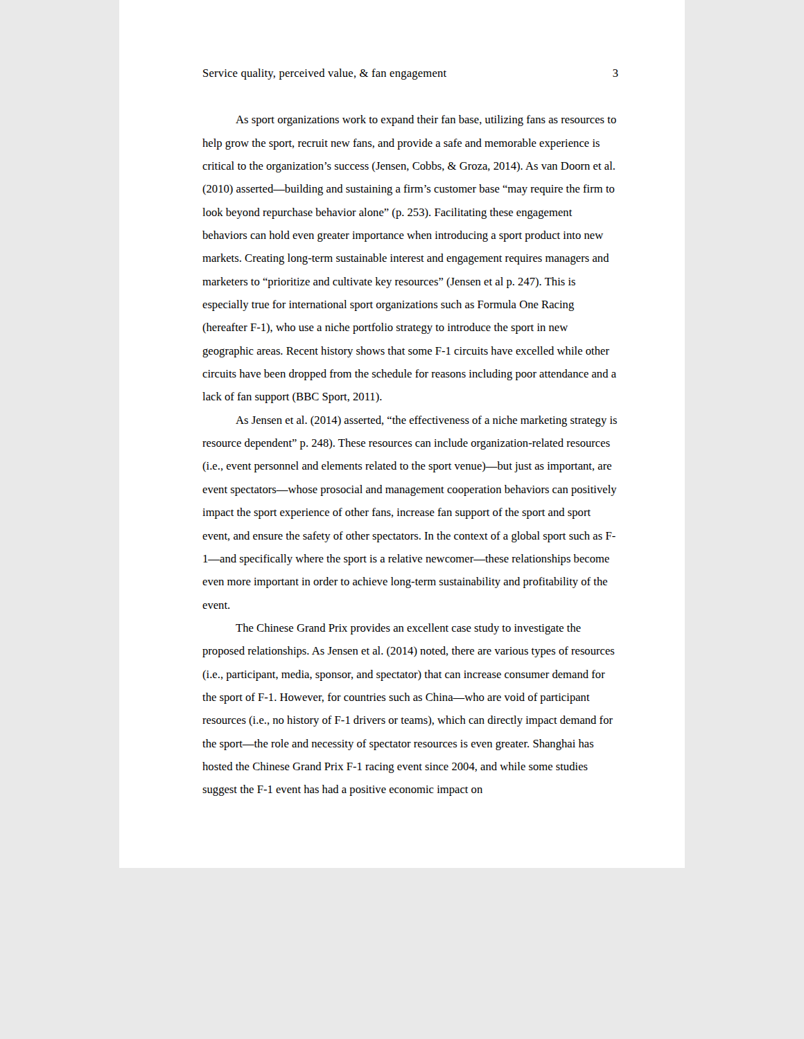Service quality, perceived value, & fan engagement 3
As sport organizations work to expand their fan base, utilizing fans as resources to help grow the sport, recruit new fans, and provide a safe and memorable experience is critical to the organization’s success (Jensen, Cobbs, & Groza, 2014). As van Doorn et al. (2010) asserted—building and sustaining a firm’s customer base “may require the firm to look beyond repurchase behavior alone” (p. 253). Facilitating these engagement behaviors can hold even greater importance when introducing a sport product into new markets. Creating long-term sustainable interest and engagement requires managers and marketers to “prioritize and cultivate key resources” (Jensen et al p. 247). This is especially true for international sport organizations such as Formula One Racing (hereafter F-1), who use a niche portfolio strategy to introduce the sport in new geographic areas. Recent history shows that some F-1 circuits have excelled while other circuits have been dropped from the schedule for reasons including poor attendance and a lack of fan support (BBC Sport, 2011).
As Jensen et al. (2014) asserted, “the effectiveness of a niche marketing strategy is resource dependent” p. 248). These resources can include organization-related resources (i.e., event personnel and elements related to the sport venue)—but just as important, are event spectators—whose prosocial and management cooperation behaviors can positively impact the sport experience of other fans, increase fan support of the sport and sport event, and ensure the safety of other spectators. In the context of a global sport such as F-1—and specifically where the sport is a relative newcomer—these relationships become even more important in order to achieve long-term sustainability and profitability of the event.
The Chinese Grand Prix provides an excellent case study to investigate the proposed relationships. As Jensen et al. (2014) noted, there are various types of resources (i.e., participant, media, sponsor, and spectator) that can increase consumer demand for the sport of F-1. However, for countries such as China—who are void of participant resources (i.e., no history of F-1 drivers or teams), which can directly impact demand for the sport—the role and necessity of spectator resources is even greater. Shanghai has hosted the Chinese Grand Prix F-1 racing event since 2004, and while some studies suggest the F-1 event has had a positive economic impact on